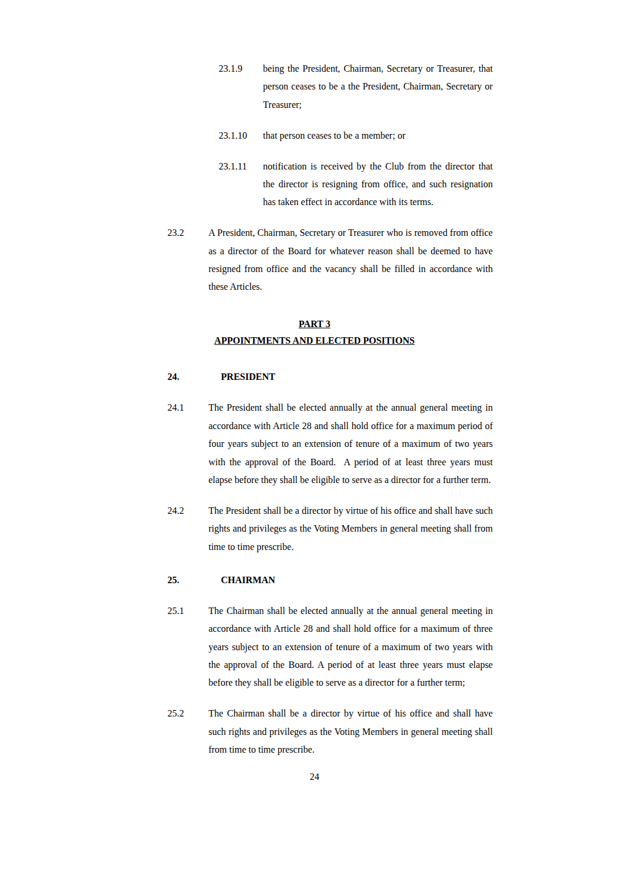23.1.9
being the President, Chairman, Secretary or Treasurer, that person ceases to be a the President, Chairman, Secretary or Treasurer;
23.1.10
that person ceases to be a member; or
23.1.11
notification is received by the Club from the director that the director is resigning from office, and such resignation has taken effect in accordance with its terms.
23.2
A President, Chairman, Secretary or Treasurer who is removed from office as a director of the Board for whatever reason shall be deemed to have resigned from office and the vacancy shall be filled in accordance with these Articles.
PART 3
APPOINTMENTS AND ELECTED POSITIONS
24.
PRESIDENT
24.1
The President shall be elected annually at the annual general meeting in accordance with Article 28 and shall hold office for a maximum period of four years subject to an extension of tenure of a maximum of two years with the approval of the Board. A period of at least three years must elapse before they shall be eligible to serve as a director for a further term.
24.2
The President shall be a director by virtue of his office and shall have such rights and privileges as the Voting Members in general meeting shall from time to time prescribe.
25.
CHAIRMAN
25.1
The Chairman shall be elected annually at the annual general meeting in accordance with Article 28 and shall hold office for a maximum of three years subject to an extension of tenure of a maximum of two years with the approval of the Board. A period of at least three years must elapse before they shall be eligible to serve as a director for a further term;
25.2
The Chairman shall be a director by virtue of his office and shall have such rights and privileges as the Voting Members in general meeting shall from time to time prescribe.
24